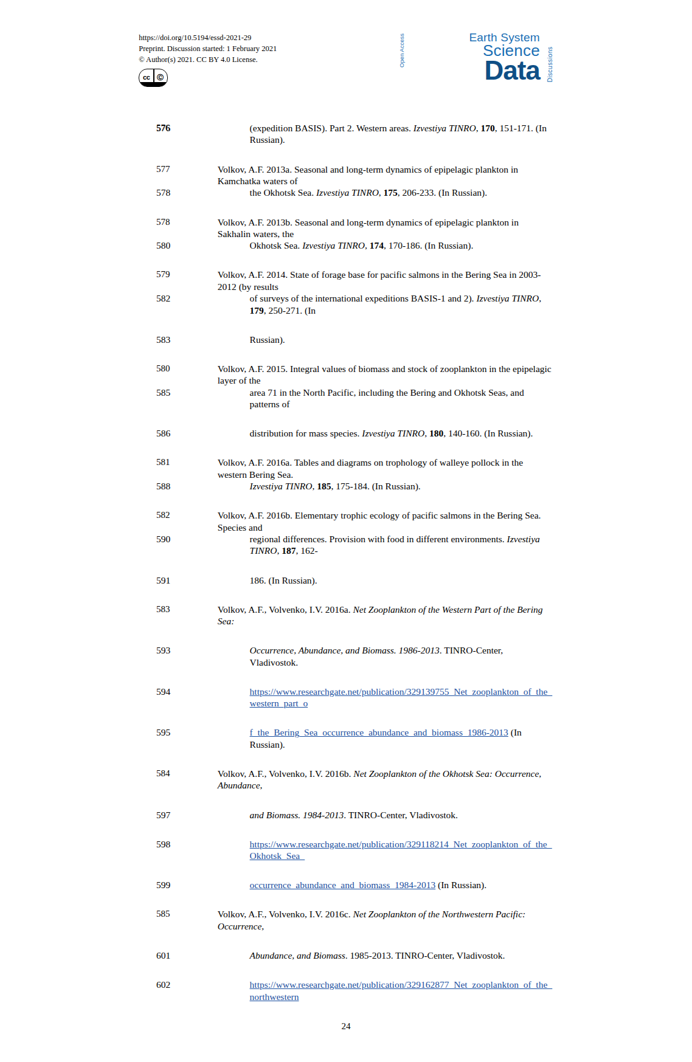https://doi.org/10.5194/essd-2021-29
Preprint. Discussion started: 1 February 2021
© Author(s) 2021. CC BY 4.0 License.
cc Ⓒ
Open Access
Earth System
Science
Data
Discussions
(expedition BASIS). Part 2. Western areas. Izvestiya TINRO, 170, 151-171. (In Russian).
Volkov, A.F. 2013a. Seasonal and long-term dynamics of epipelagic plankton in Kamchatka waters of the Okhotsk Sea. Izvestiya TINRO, 175, 206-233. (In Russian).
Volkov, A.F. 2013b. Seasonal and long-term dynamics of epipelagic plankton in Sakhalin waters, the Okhotsk Sea. Izvestiya TINRO, 174, 170-186. (In Russian).
Volkov, A.F. 2014. State of forage base for pacific salmons in the Bering Sea in 2003-2012 (by results of surveys of the international expeditions BASIS-1 and 2). Izvestiya TINRO, 179, 250-271. (In Russian).
Volkov, A.F. 2015. Integral values of biomass and stock of zooplankton in the epipelagic layer of the area 71 in the North Pacific, including the Bering and Okhotsk Seas, and patterns of distribution for mass species. Izvestiya TINRO, 180, 140-160. (In Russian).
Volkov, A.F. 2016a. Tables and diagrams on trophology of walleye pollock in the western Bering Sea. Izvestiya TINRO, 185, 175-184. (In Russian).
Volkov, A.F. 2016b. Elementary trophic ecology of pacific salmons in the Bering Sea. Species and regional differences. Provision with food in different environments. Izvestiya TINRO, 187, 162- 186. (In Russian).
Volkov, A.F., Volvenko, I.V. 2016a. Net Zooplankton of the Western Part of the Bering Sea: Occurrence, Abundance, and Biomass. 1986-2013. TINRO-Center, Vladivostok. https://www.researchgate.net/publication/329139755_Net_zooplankton_of_the_western_part_o f_the_Bering_Sea_occurrence_abundance_and_biomass_1986-2013 (In Russian).
Volkov, A.F., Volvenko, I.V. 2016b. Net Zooplankton of the Okhotsk Sea: Occurrence, Abundance, and Biomass. 1984-2013. TINRO-Center, Vladivostok. https://www.researchgate.net/publication/329118214_Net_zooplankton_of_the_Okhotsk_Sea_ occurrence_abundance_and_biomass_1984-2013 (In Russian).
Volkov, A.F., Volvenko, I.V. 2016c. Net Zooplankton of the Northwestern Pacific: Occurrence, Abundance, and Biomass. 1985-2013. TINRO-Center, Vladivostok. https://www.researchgate.net/publication/329162877_Net_zooplankton_of_the_northwestern
24